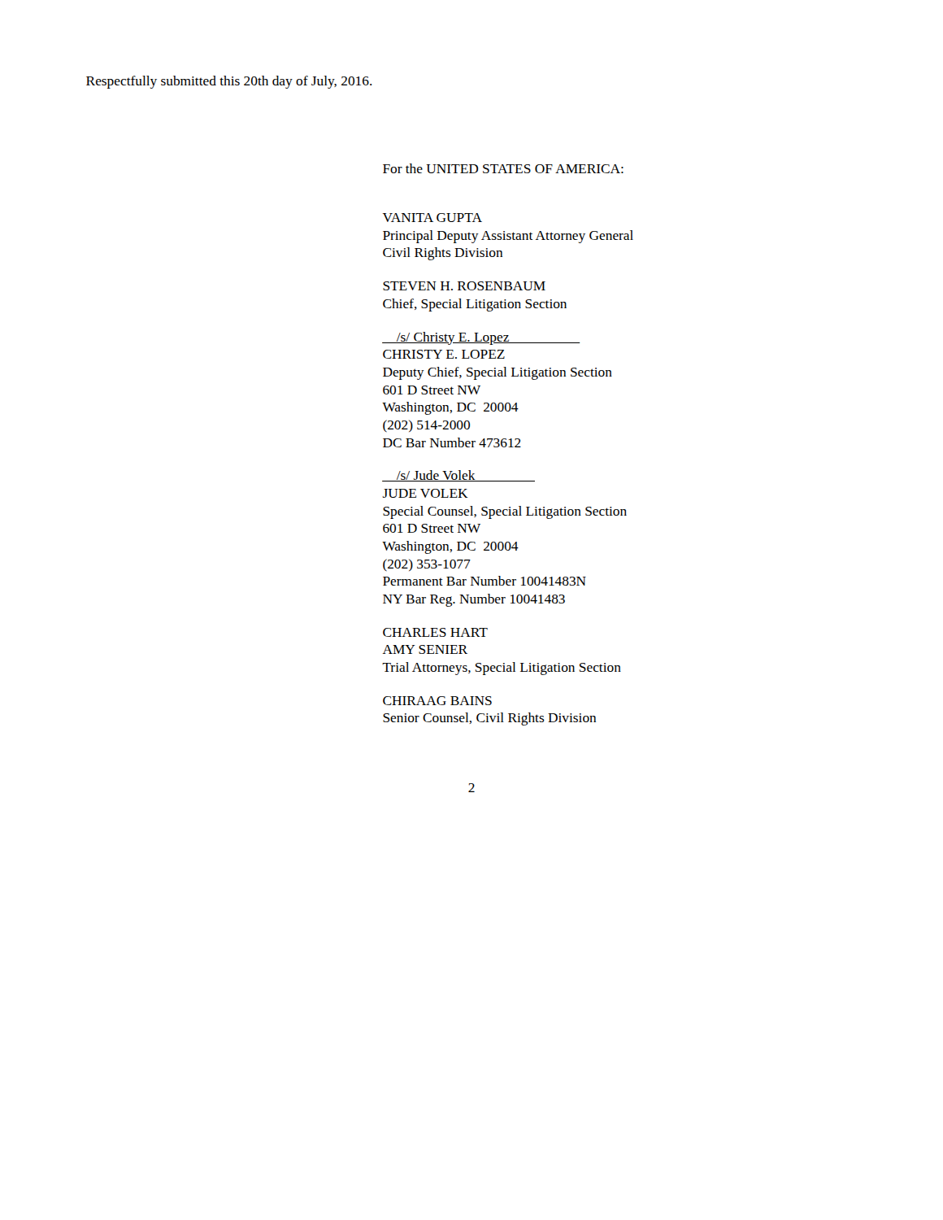Respectfully submitted this 20th day of July, 2016.
For the UNITED STATES OF AMERICA:
VANITA GUPTA
Principal Deputy Assistant Attorney General
Civil Rights Division
STEVEN H. ROSENBAUM
Chief, Special Litigation Section
__/s/ Christy E. Lopez__________
CHRISTY E. LOPEZ
Deputy Chief, Special Litigation Section
601 D Street NW
Washington, DC 20004
(202) 514-2000
DC Bar Number 473612
__/s/ Jude Volek__
JUDE VOLEK
Special Counsel, Special Litigation Section
601 D Street NW
Washington, DC 20004
(202) 353-1077
Permanent Bar Number 10041483N
NY Bar Reg. Number 10041483
CHARLES HART
AMY SENIER
Trial Attorneys, Special Litigation Section
CHIRAAG BAINS
Senior Counsel, Civil Rights Division
2